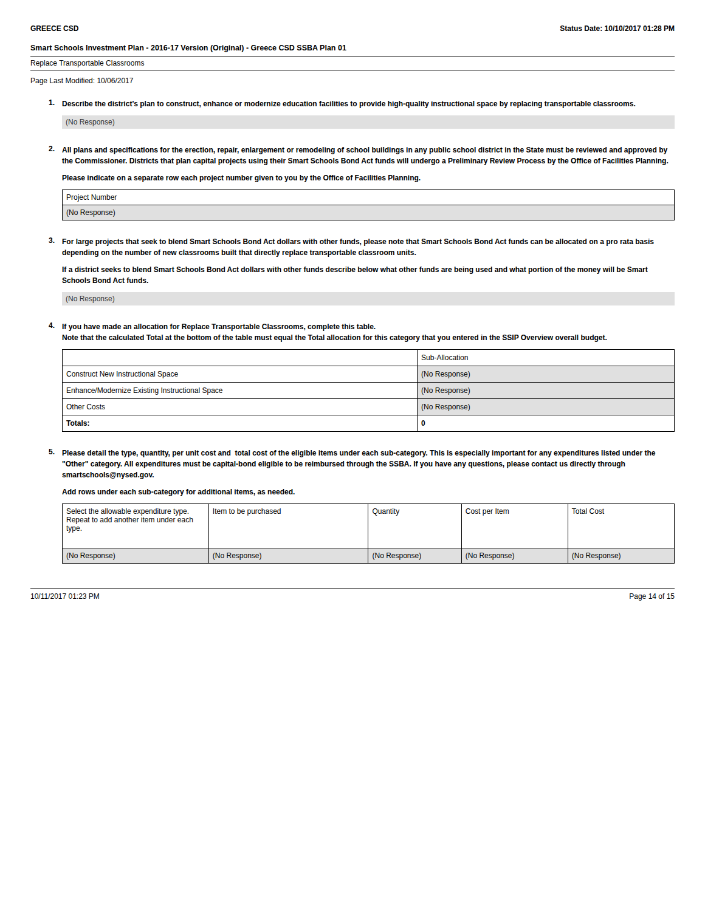GREECE CSD
Status Date: 10/10/2017 01:28 PM
Smart Schools Investment Plan - 2016-17 Version (Original) - Greece CSD SSBA Plan 01
Replace Transportable Classrooms
Page Last Modified: 10/06/2017
1.
Describe the district’s plan to construct, enhance or modernize education facilities to provide high-quality instructional space by replacing transportable classrooms.
(No Response)
2.
All plans and specifications for the erection, repair, enlargement or remodeling of school buildings in any public school district in the State must be reviewed and approved by the Commissioner. Districts that plan capital projects using their Smart Schools Bond Act funds will undergo a Preliminary Review Process by the Office of Facilities Planning.
Please indicate on a separate row each project number given to you by the Office of Facilities Planning.
| Project Number |
| --- |
| (No Response) |
3.
For large projects that seek to blend Smart Schools Bond Act dollars with other funds, please note that Smart Schools Bond Act funds can be allocated on a pro rata basis depending on the number of new classrooms built that directly replace transportable classroom units.
If a district seeks to blend Smart Schools Bond Act dollars with other funds describe below what other funds are being used and what portion of the money will be Smart Schools Bond Act funds.
(No Response)
4.
If you have made an allocation for Replace Transportable Classrooms, complete this table.
Note that the calculated Total at the bottom of the table must equal the Total allocation for this category that you entered in the SSIP Overview overall budget.
| | Sub-Allocation |
| Construct New Instructional Space | (No Response) |
| Enhance/Modernize Existing Instructional Space | (No Response) |
| Other Costs | (No Response) |
| Totals: | 0 |
5.
Please detail the type, quantity, per unit cost and total cost of the eligible items under each sub-category. This is especially important for any expenditures listed under the "Other" category. All expenditures must be capital-bond eligible to be reimbursed through the SSBA. If you have any questions, please contact us directly through smartschools@nysed.gov.
Add rows under each sub-category for additional items, as needed.
| Select the allowable expenditure type. Repeat to add another item under each type. | Item to be purchased | Quantity | Cost per Item | Total Cost |
| --- | --- | --- | --- | --- |
| (No Response) | (No Response) | (No Response) | (No Response) | (No Response) |
10/11/2017 01:23 PM
Page 14 of 15